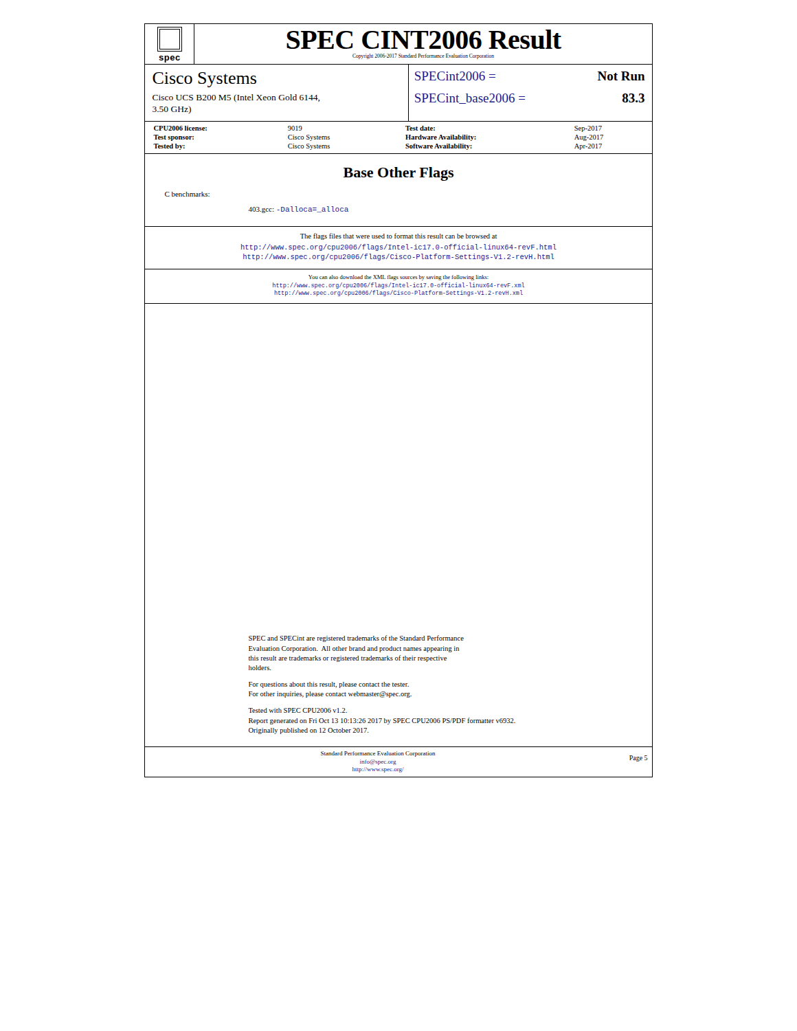spec
SPEC CINT2006 Result
Copyright 2006-2017 Standard Performance Evaluation Corporation
Cisco Systems
Cisco UCS B200 M5 (Intel Xeon Gold 6144,
3.50 GHz)
SPECint2006 = Not Run
SPECint_base2006 = 83.3
| CPU2006 license: | 9019 |
| Test sponsor: | Cisco Systems |
| Tested by: | Cisco Systems |
| Test date: | Sep-2017 |
| Hardware Availability: | Aug-2017 |
| Software Availability: | Apr-2017 |
Base Other Flags
C benchmarks:
403.gcc: -Dalloca=_alloca
The flags files that were used to format this result can be browsed at
http://www.spec.org/cpu2006/flags/Intel-ic17.0-official-linux64-revF.html
http://www.spec.org/cpu2006/flags/Cisco-Platform-Settings-V1.2-revH.html
You can also download the XML flags sources by saving the following links:
http://www.spec.org/cpu2006/flags/Intel-ic17.0-official-linux64-revF.xml
http://www.spec.org/cpu2006/flags/Cisco-Platform-Settings-V1.2-revH.xml
SPEC and SPECint are registered trademarks of the Standard Performance
Evaluation Corporation. All other brand and product names appearing in
this result are trademarks or registered trademarks of their respective
holders.
For questions about this result, please contact the tester.
For other inquiries, please contact webmaster@spec.org.
Tested with SPEC CPU2006 v1.2.
Report generated on Fri Oct 13 10:13:26 2017 by SPEC CPU2006 PS/PDF formatter v6932.
Originally published on 12 October 2017.
Standard Performance Evaluation Corporation
info@spec.org
http://www.spec.org/
Page 5